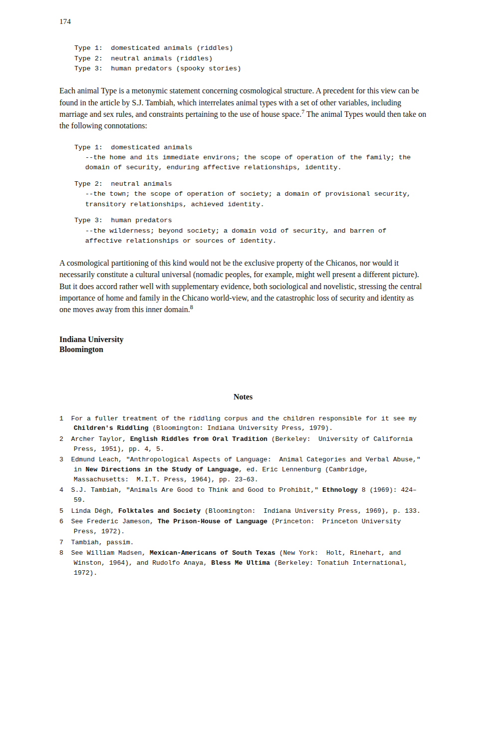174
Type 1: domesticated animals (riddles)
Type 2: neutral animals (riddles)
Type 3: human predators (spooky stories)
Each animal Type is a metonymic statement concerning cosmological structure. A precedent for this view can be found in the article by S.J. Tambiah, which interrelates animal types with a set of other variables, including marriage and sex rules, and constraints pertaining to the use of house space.7 The animal Types would then take on the following connotations:
Type 1: domesticated animals
--the home and its immediate environs; the scope of operation of the family; the domain of security, enduring affective relationships, identity.
Type 2: neutral animals
--the town; the scope of operation of society; a domain of provisional security, transitory relationships, achieved identity.
Type 3: human predators
--the wilderness; beyond society; a domain void of security, and barren of affective relationships or sources of identity.
A cosmological partitioning of this kind would not be the exclusive property of the Chicanos, nor would it necessarily constitute a cultural universal (nomadic peoples, for example, might well present a different picture). But it does accord rather well with supplementary evidence, both sociological and novelistic, stressing the central importance of home and family in the Chicano world-view, and the catastrophic loss of security and identity as one moves away from this inner domain.8
Indiana University Bloomington
Notes
For a fuller treatment of the riddling corpus and the children responsible for it see my Children's Riddling (Bloomington: Indiana University Press, 1979).
Archer Taylor, English Riddles from Oral Tradition (Berkeley: University of California Press, 1951), pp. 4, 5.
Edmund Leach, "Anthropological Aspects of Language: Animal Categories and Verbal Abuse," in New Directions in the Study of Language, ed. Eric Lennenburg (Cambridge, Massachusetts: M.I.T. Press, 1964), pp. 23–63.
S.J. Tambiah, "Animals Are Good to Think and Good to Prohibit," Ethnology 8 (1969): 424–59.
Linda Dégh, Folktales and Society (Bloomington: Indiana University Press, 1969), p. 133.
See Frederic Jameson, The Prison-House of Language (Princeton: Princeton University Press, 1972).
Tambiah, passim.
See William Madsen, Mexican-Americans of South Texas (New York: Holt, Rinehart, and Winston, 1964), and Rudolfo Anaya, Bless Me Ultima (Berkeley: Tonatiuh International, 1972).